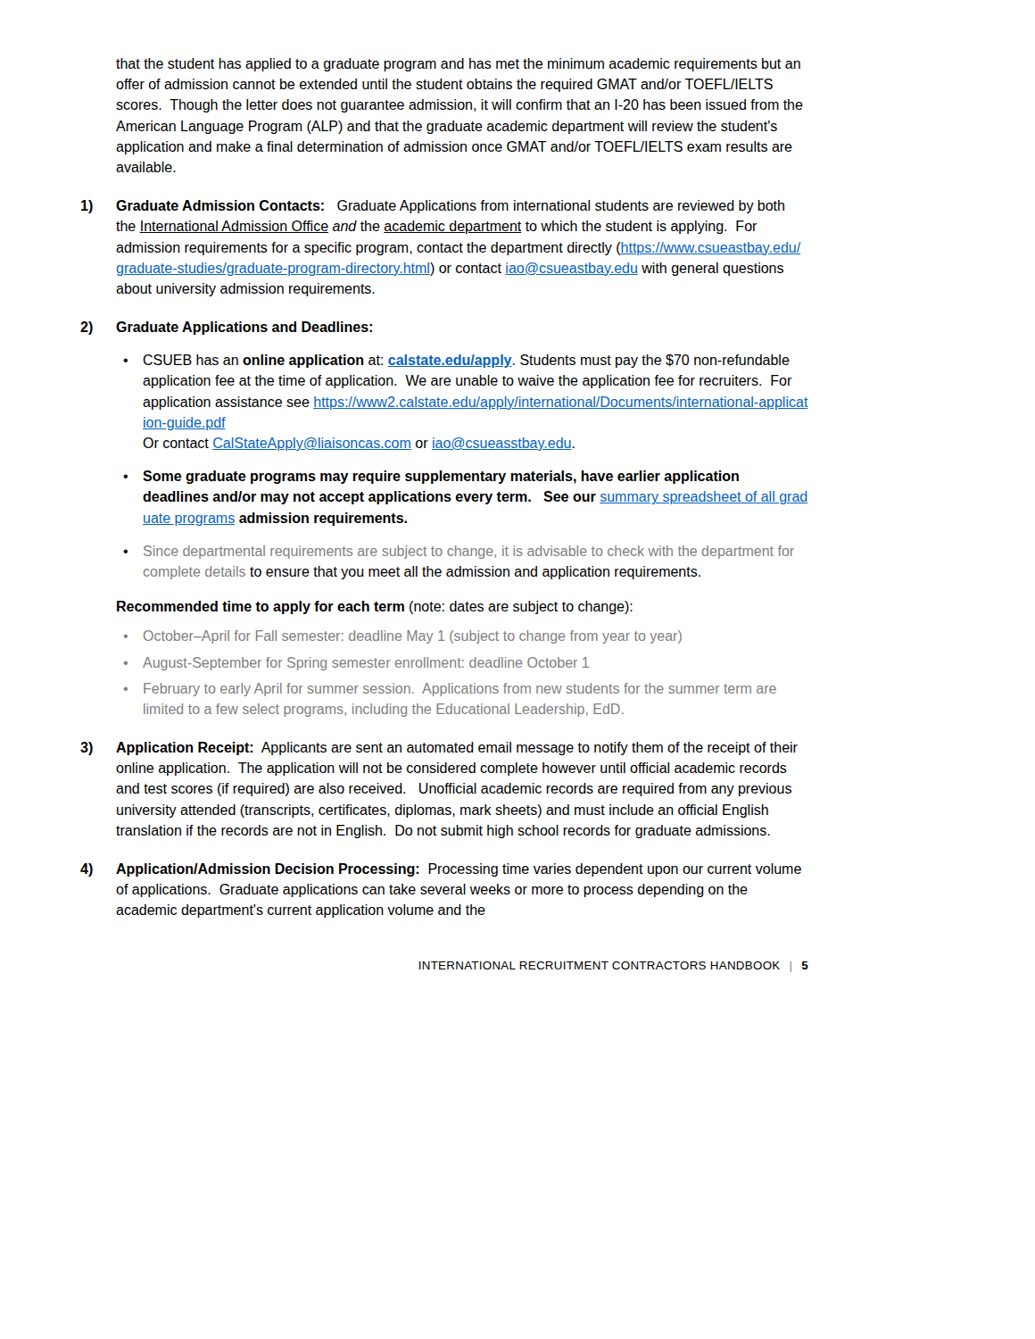that the student has applied to a graduate program and has met the minimum academic requirements but an offer of admission cannot be extended until the student obtains the required GMAT and/or TOEFL/IELTS scores. Though the letter does not guarantee admission, it will confirm that an I-20 has been issued from the American Language Program (ALP) and that the graduate academic department will review the student's application and make a final determination of admission once GMAT and/or TOEFL/IELTS exam results are available.
Graduate Admission Contacts: Graduate Applications from international students are reviewed by both the International Admission Office and the academic department to which the student is applying. For admission requirements for a specific program, contact the department directly (https://www.csueastbay.edu/graduate-studies/graduate-program-directory.html) or contact iao@csueastbay.edu with general questions about university admission requirements.
Graduate Applications and Deadlines:
CSUEB has an online application at: calstate.edu/apply. Students must pay the $70 non-refundable application fee at the time of application. We are unable to waive the application fee for recruiters. For application assistance see https://www2.calstate.edu/apply/international/Documents/international-application-guide.pdf
Or contact CalStateApply@liaisoncas.com or iao@csueasstbay.edu.
Some graduate programs may require supplementary materials, have earlier application deadlines and/or may not accept applications every term. See our summary spreadsheet of all graduate programs admission requirements.
Since departmental requirements are subject to change, it is advisable to check with the department for complete details to ensure that you meet all the admission and application requirements.
Recommended time to apply for each term (note: dates are subject to change):
October–April for Fall semester: deadline May 1 (subject to change from year to year)
August-September for Spring semester enrollment: deadline October 1
February to early April for summer session. Applications from new students for the summer term are limited to a few select programs, including the Educational Leadership, EdD.
Application Receipt: Applicants are sent an automated email message to notify them of the receipt of their online application. The application will not be considered complete however until official academic records and test scores (if required) are also received. Unofficial academic records are required from any previous university attended (transcripts, certificates, diplomas, mark sheets) and must include an official English translation if the records are not in English. Do not submit high school records for graduate admissions.
Application/Admission Decision Processing: Processing time varies dependent upon our current volume of applications. Graduate applications can take several weeks or more to process depending on the academic department's current application volume and the
INTERNATIONAL RECRUITMENT CONTRACTORS HANDBOOK | 5